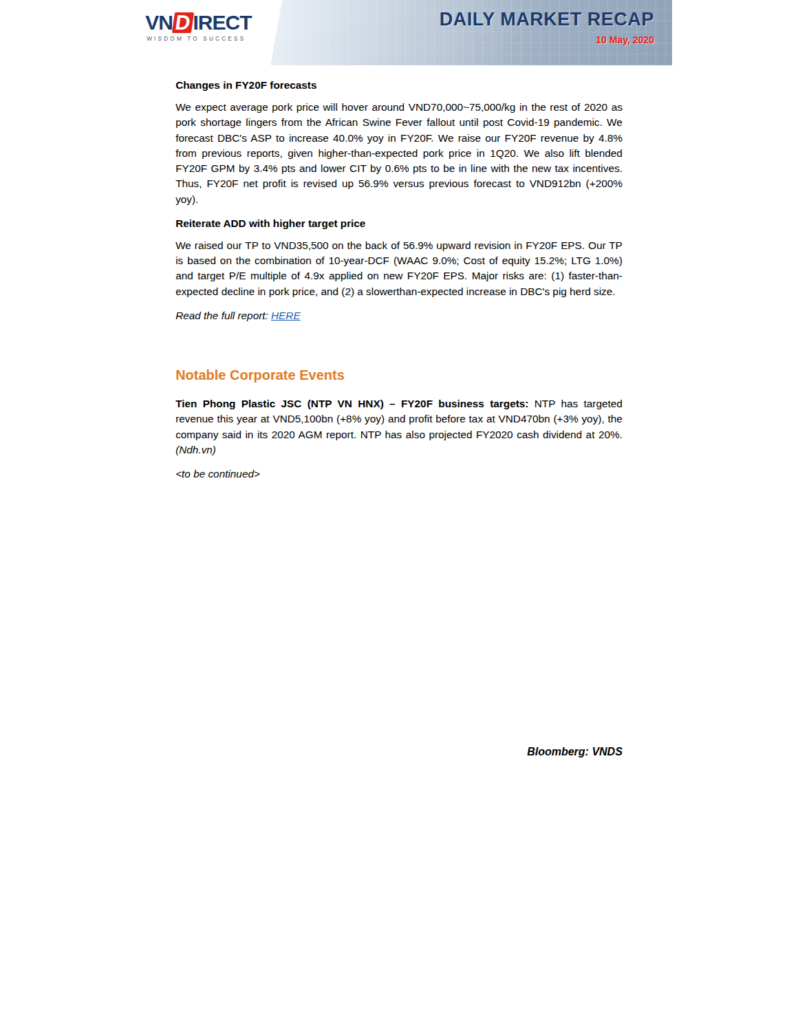VN DIRECT
WISDOM TO SUCCESS
DAILY MARKET RECAP
10 May, 2020
Changes in FY20F forecasts
We expect average pork price will hover around VND70,000~75,000/kg in the rest of 2020 as pork shortage lingers from the African Swine Fever fallout until post Covid-19 pandemic. We forecast DBC's ASP to increase 40.0% yoy in FY20F. We raise our FY20F revenue by 4.8% from previous reports, given higher-than-expected pork price in 1Q20. We also lift blended FY20F GPM by 3.4% pts and lower CIT by 0.6% pts to be in line with the new tax incentives. Thus, FY20F net profit is revised up 56.9% versus previous forecast to VND912bn (+200% yoy).
Reiterate ADD with higher target price
We raised our TP to VND35,500 on the back of 56.9% upward revision in FY20F EPS. Our TP is based on the combination of 10-year-DCF (WAAC 9.0%; Cost of equity 15.2%; LTG 1.0%) and target P/E multiple of 4.9x applied on new FY20F EPS. Major risks are: (1) faster-than-expected decline in pork price, and (2) a slowerthan-expected increase in DBC's pig herd size.
Read the full report: HERE
Notable Corporate Events
Tien Phong Plastic JSC (NTP VN HNX) – FY20F business targets: NTP has targeted revenue this year at VND5,100bn (+8% yoy) and profit before tax at VND470bn (+3% yoy), the company said in its 2020 AGM report. NTP has also projected FY2020 cash dividend at 20%. (Ndh.vn)
<to be continued>
Bloomberg: VNDS